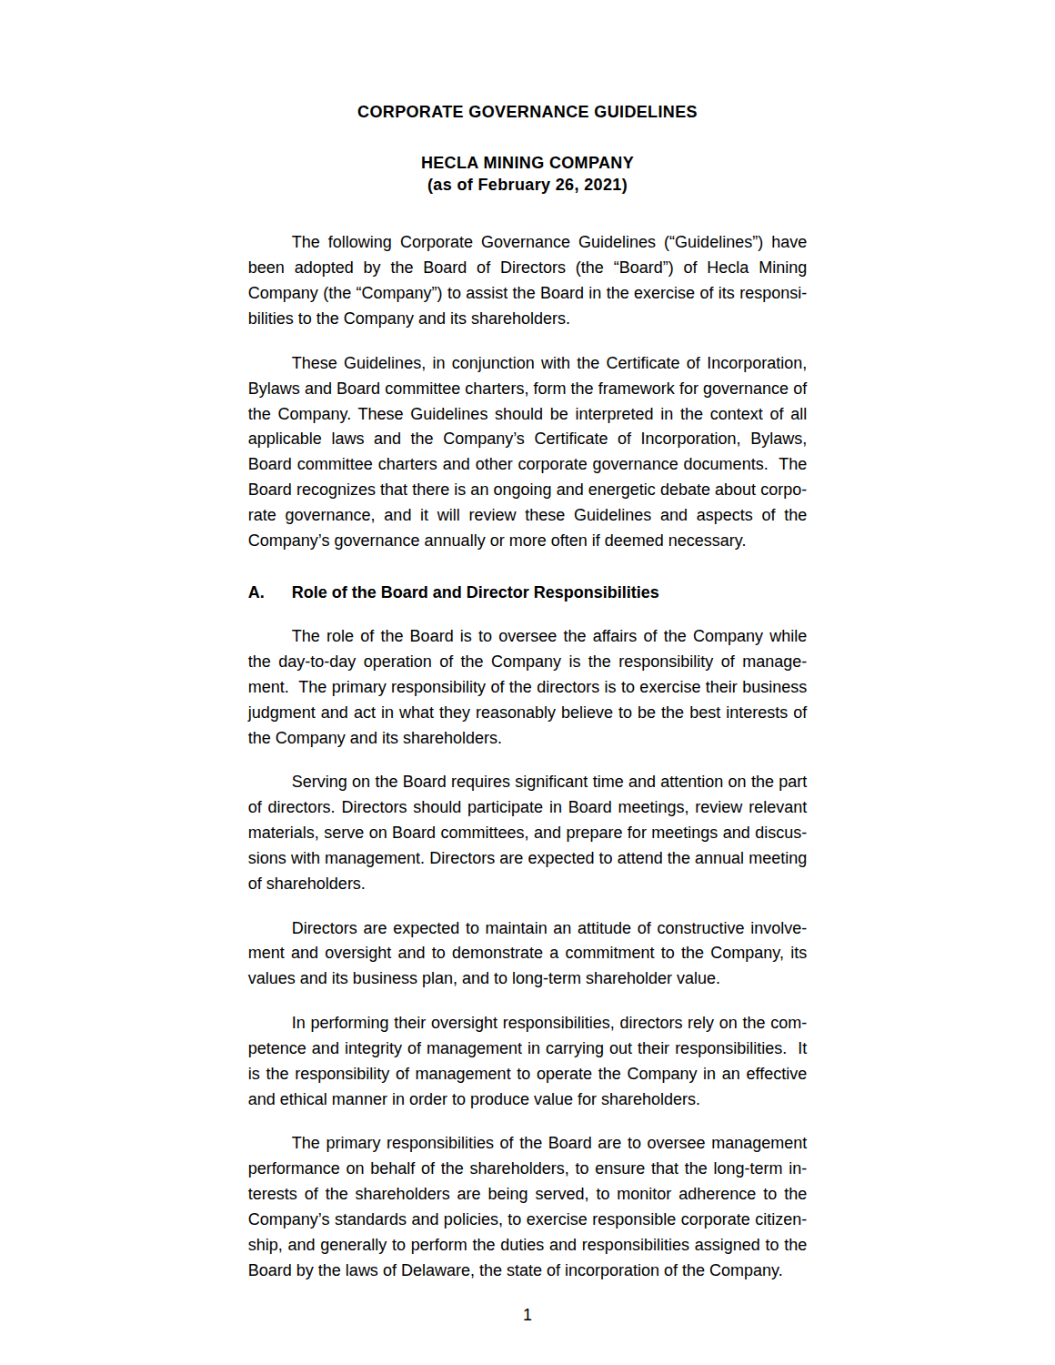CORPORATE GOVERNANCE GUIDELINES
HECLA MINING COMPANY
(as of February 26, 2021)
The following Corporate Governance Guidelines (“Guidelines”) have been adopted by the Board of Directors (the “Board”) of Hecla Mining Company (the “Company”) to assist the Board in the exercise of its responsibilities to the Company and its shareholders.
These Guidelines, in conjunction with the Certificate of Incorporation, Bylaws and Board committee charters, form the framework for governance of the Company. These Guidelines should be interpreted in the context of all applicable laws and the Company’s Certificate of Incorporation, Bylaws, Board committee charters and other corporate governance documents. The Board recognizes that there is an ongoing and energetic debate about corporate governance, and it will review these Guidelines and aspects of the Company’s governance annually or more often if deemed necessary.
A. Role of the Board and Director Responsibilities
The role of the Board is to oversee the affairs of the Company while the day-to-day operation of the Company is the responsibility of management. The primary responsibility of the directors is to exercise their business judgment and act in what they reasonably believe to be the best interests of the Company and its shareholders.
Serving on the Board requires significant time and attention on the part of directors. Directors should participate in Board meetings, review relevant materials, serve on Board committees, and prepare for meetings and discussions with management. Directors are expected to attend the annual meeting of shareholders.
Directors are expected to maintain an attitude of constructive involvement and oversight and to demonstrate a commitment to the Company, its values and its business plan, and to long-term shareholder value.
In performing their oversight responsibilities, directors rely on the competence and integrity of management in carrying out their responsibilities. It is the responsibility of management to operate the Company in an effective and ethical manner in order to produce value for shareholders.
The primary responsibilities of the Board are to oversee management performance on behalf of the shareholders, to ensure that the long-term interests of the shareholders are being served, to monitor adherence to the Company’s standards and policies, to exercise responsible corporate citizenship, and generally to perform the duties and responsibilities assigned to the Board by the laws of Delaware, the state of incorporation of the Company.
1